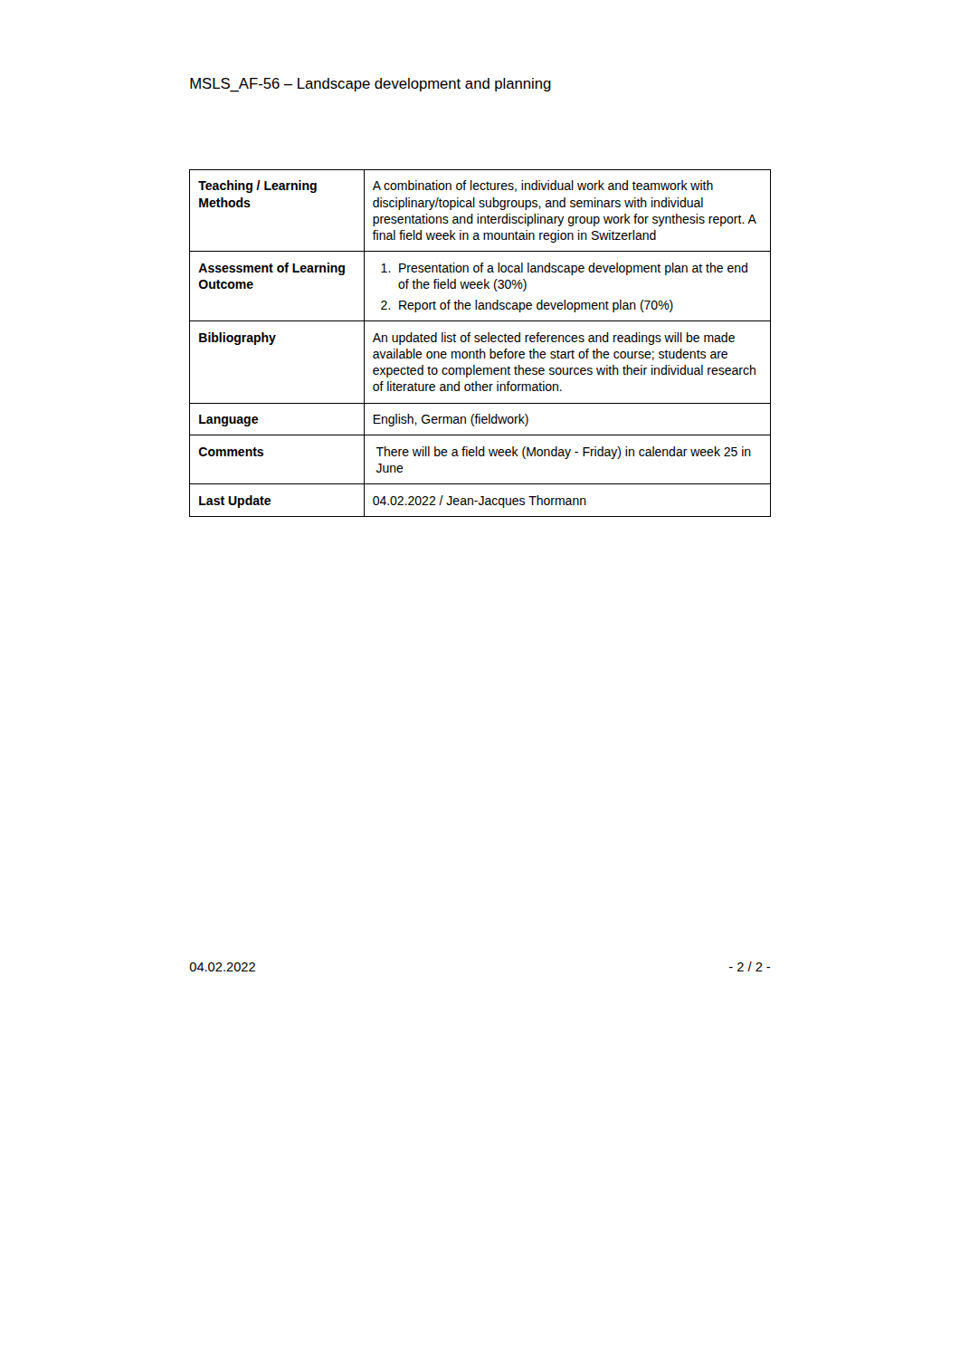MSLS_AF-56 – Landscape development and planning
| Teaching / Learning Methods | A combination of lectures, individual work and teamwork with disciplinary/topical subgroups, and seminars with individual presentations and interdisciplinary group work for synthesis report. A final field week in a mountain region in Switzerland |
| Assessment of Learning Outcome | Presentation of a local landscape development plan at the end of the field week (30%) Report of the landscape development plan (70%) |
| Bibliography | An updated list of selected references and readings will be made available one month before the start of the course; students are expected to complement these sources with their individual research of literature and other information. |
| Language | English, German (fieldwork) |
| Comments | There will be a field week (Monday - Friday) in calendar week 25 in June |
| Last Update | 04.02.2022 / Jean-Jacques Thormann |
04.02.2022 - 2 / 2 -